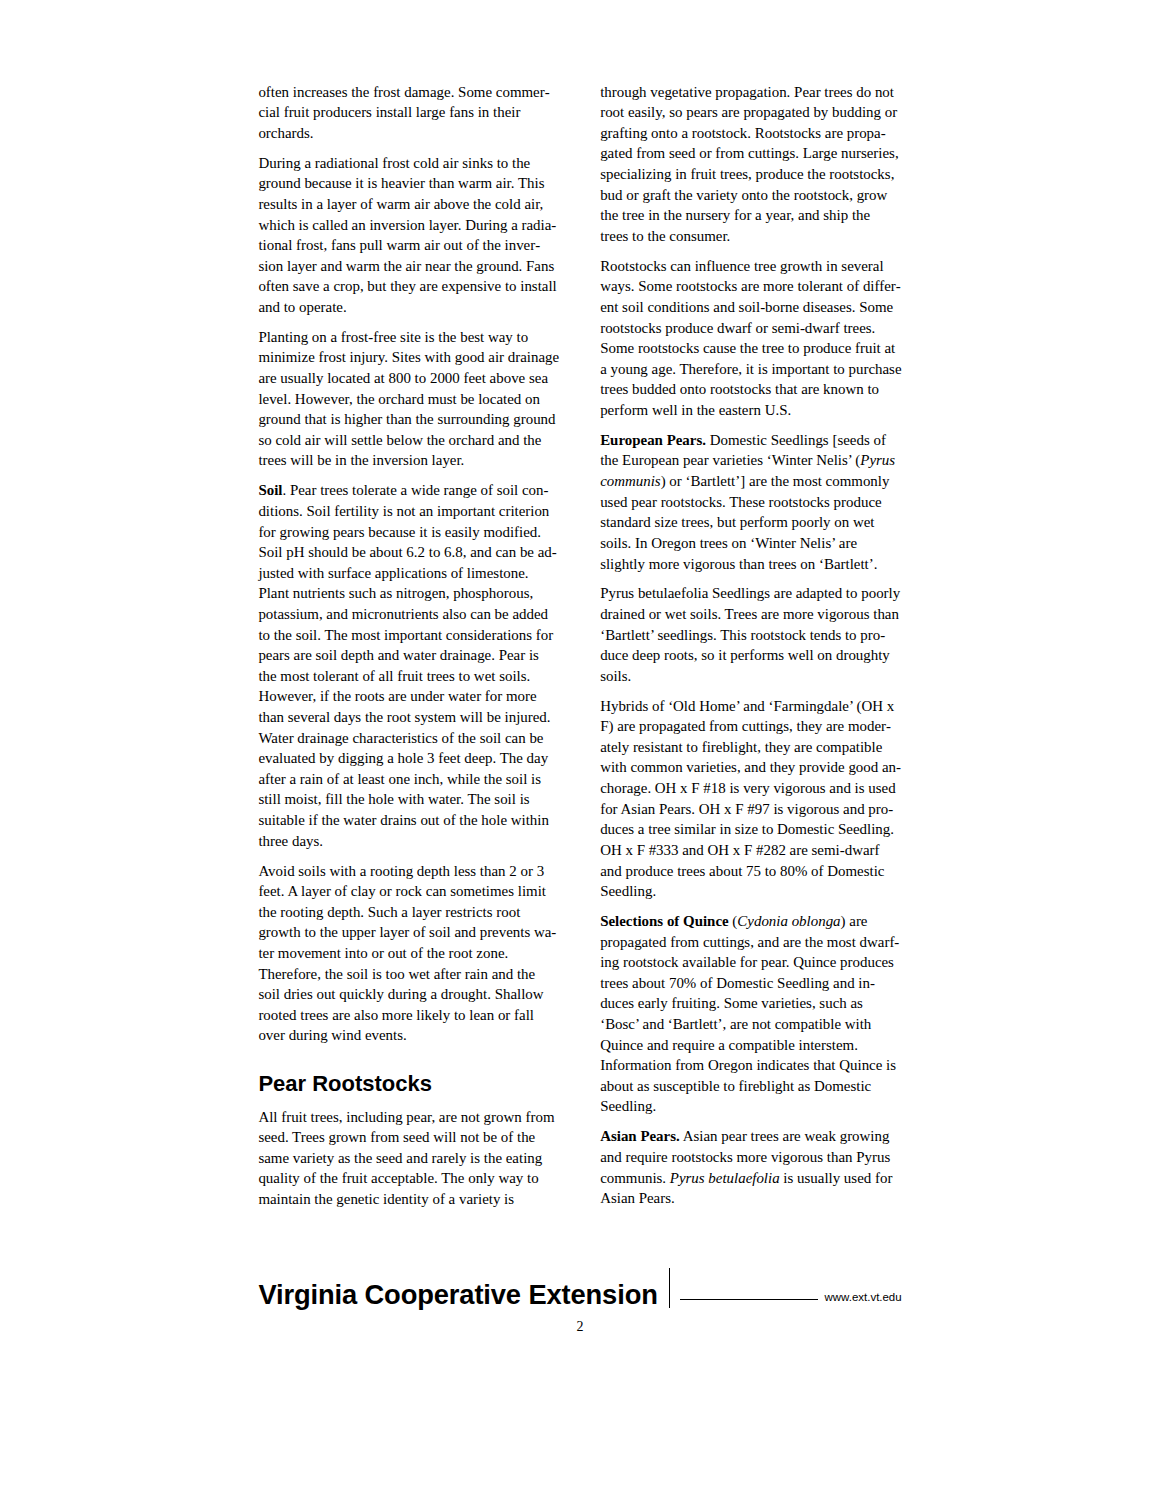often increases the frost damage. Some commercial fruit producers install large fans in their orchards.
During a radiational frost cold air sinks to the ground because it is heavier than warm air. This results in a layer of warm air above the cold air, which is called an inversion layer. During a radiational frost, fans pull warm air out of the inversion layer and warm the air near the ground. Fans often save a crop, but they are expensive to install and to operate.
Planting on a frost-free site is the best way to minimize frost injury. Sites with good air drainage are usually located at 800 to 2000 feet above sea level. However, the orchard must be located on ground that is higher than the surrounding ground so cold air will settle below the orchard and the trees will be in the inversion layer.
Soil. Pear trees tolerate a wide range of soil conditions. Soil fertility is not an important criterion for growing pears because it is easily modified. Soil pH should be about 6.2 to 6.8, and can be adjusted with surface applications of limestone. Plant nutrients such as nitrogen, phosphorous, potassium, and micronutrients also can be added to the soil. The most important considerations for pears are soil depth and water drainage. Pear is the most tolerant of all fruit trees to wet soils. However, if the roots are under water for more than several days the root system will be injured. Water drainage characteristics of the soil can be evaluated by digging a hole 3 feet deep. The day after a rain of at least one inch, while the soil is still moist, fill the hole with water. The soil is suitable if the water drains out of the hole within three days.
Avoid soils with a rooting depth less than 2 or 3 feet. A layer of clay or rock can sometimes limit the rooting depth. Such a layer restricts root growth to the upper layer of soil and prevents water movement into or out of the root zone. Therefore, the soil is too wet after rain and the soil dries out quickly during a drought. Shallow rooted trees are also more likely to lean or fall over during wind events.
Pear Rootstocks
All fruit trees, including pear, are not grown from seed. Trees grown from seed will not be of the same variety as the seed and rarely is the eating quality of the fruit acceptable. The only way to maintain the genetic identity of a variety is through vegetative propagation. Pear trees do not root easily, so pears are propagated by budding or grafting onto a rootstock. Rootstocks are propagated from seed or from cuttings. Large nurseries, specializing in fruit trees, produce the rootstocks, bud or graft the variety onto the rootstock, grow the tree in the nursery for a year, and ship the trees to the consumer.
Rootstocks can influence tree growth in several ways. Some rootstocks are more tolerant of different soil conditions and soil-borne diseases. Some rootstocks produce dwarf or semi-dwarf trees. Some rootstocks cause the tree to produce fruit at a young age. Therefore, it is important to purchase trees budded onto rootstocks that are known to perform well in the eastern U.S.
European Pears. Domestic Seedlings [seeds of the European pear varieties ‘Winter Nelis’ (Pyrus communis) or ‘Bartlett’] are the most commonly used pear rootstocks. These rootstocks produce standard size trees, but perform poorly on wet soils. In Oregon trees on ‘Winter Nelis’ are slightly more vigorous than trees on ‘Bartlett’.
Pyrus betulaefolia Seedlings are adapted to poorly drained or wet soils. Trees are more vigorous than ‘Bartlett’ seedlings. This rootstock tends to produce deep roots, so it performs well on droughty soils.
Hybrids of ‘Old Home’ and ‘Farmingdale’ (OH x F) are propagated from cuttings, they are moderately resistant to fireblight, they are compatible with common varieties, and they provide good anchorage. OH x F #18 is very vigorous and is used for Asian Pears. OH x F #97 is vigorous and produces a tree similar in size to Domestic Seedling. OH x F #333 and OH x F #282 are semi-dwarf and produce trees about 75 to 80% of Domestic Seedling.
Selections of Quince (Cydonia oblonga) are propagated from cuttings, and are the most dwarfing rootstock available for pear. Quince produces trees about 70% of Domestic Seedling and induces early fruiting. Some varieties, such as ‘Bosc’ and ‘Bartlett’, are not compatible with Quince and require a compatible interstem. Information from Oregon indicates that Quince is about as susceptible to fireblight as Domestic Seedling.
Asian Pears. Asian pear trees are weak growing and require rootstocks more vigorous than Pyrus communis. Pyrus betulaefolia is usually used for Asian Pears.
Virginia Cooperative Extension
www.ext.vt.edu
2